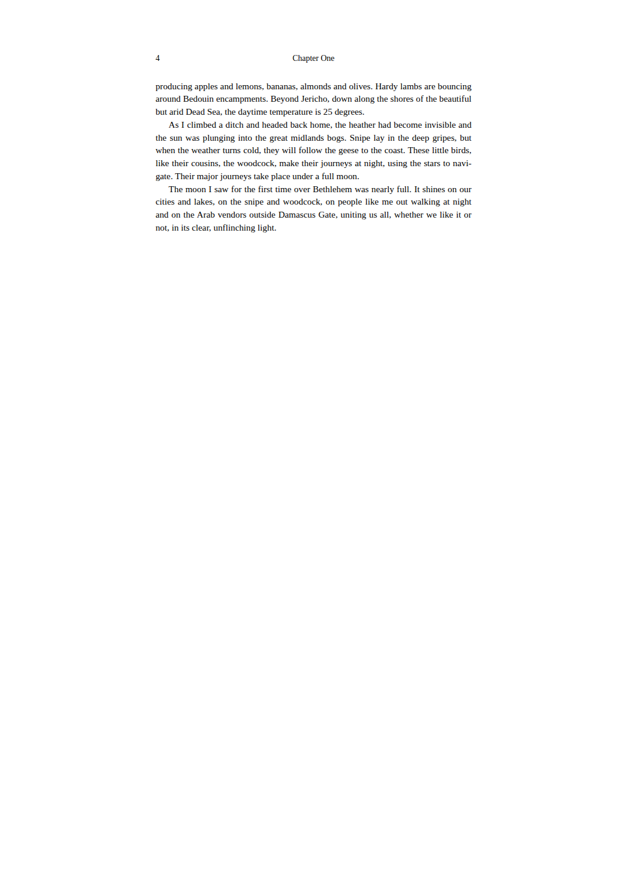4 Chapter One
producing apples and lemons, bananas, almonds and olives. Hardy lambs are bouncing around Bedouin encampments. Beyond Jericho, down along the shores of the beautiful but arid Dead Sea, the daytime temperature is 25 degrees.
As I climbed a ditch and headed back home, the heather had become invisible and the sun was plunging into the great midlands bogs. Snipe lay in the deep gripes, but when the weather turns cold, they will follow the geese to the coast. These little birds, like their cousins, the woodcock, make their journeys at night, using the stars to navigate. Their major journeys take place under a full moon.
The moon I saw for the first time over Bethlehem was nearly full. It shines on our cities and lakes, on the snipe and woodcock, on people like me out walking at night and on the Arab vendors outside Damascus Gate, uniting us all, whether we like it or not, in its clear, unflinching light.